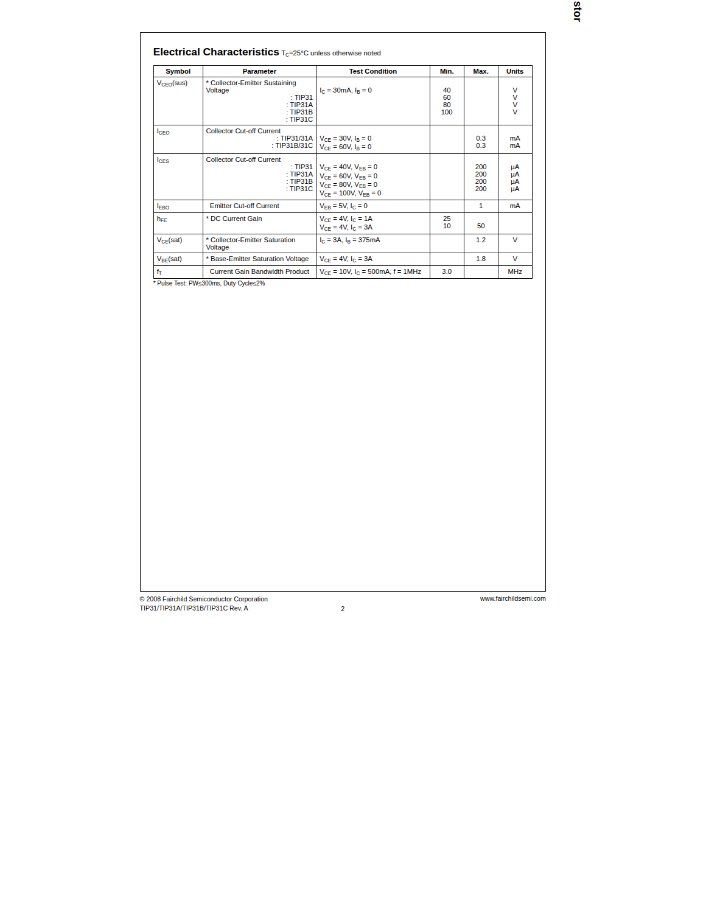TIP31/TIP31A/TIP31B/TIP31C — NPN Epitaxial Silicon Transistor
Electrical Characteristics
TC=25°C unless otherwise noted
| Symbol | Parameter | Test Condition | Min. | Max. | Units |
| --- | --- | --- | --- | --- | --- |
| V CEO (sus) | * Collector-Emitter Sustaining Voltage : TIP31 : TIP31A : TIP31B : TIP31C | I C = 30mA, I B = 0 | 40 60 80 100 | | V V V V |
| I CEO | Collector Cut-off Current : TIP31/31A : TIP31B/31C | V CE = 30V, I B = 0 V CE = 60V, I B = 0 | | 0.3 0.3 | mA mA |
| I CES | Collector Cut-off Current : TIP31 : TIP31A : TIP31B : TIP31C | V CE = 40V, V EB = 0 V CE = 60V, V EB = 0 V CE = 80V, V EB = 0 V CE = 100V, V EB = 0 | | 200 200 200 200 | µA µA µA µA |
| I EBO | Emitter Cut-off Current | V EB = 5V, I C = 0 | | 1 | mA |
| h FE | * DC Current Gain | V CE = 4V, I C = 1A V CE = 4V, I C = 3A | 25 10 | 50 | |
| V CE (sat) | * Collector-Emitter Saturation Voltage | I C = 3A, I B = 375mA | | 1.2 | V |
| V BE (sat) | * Base-Emitter Saturation Voltage | V CE = 4V, I C = 3A | | 1.8 | V |
| f T | Current Gain Bandwidth Product | V CE = 10V, I C = 500mA, f = 1MHz | 3.0 | | MHz |
* Pulse Test: PW≤300ms, Duty Cycle≤2%
© 2008 Fairchild Semiconductor Corporation
TIP31/TIP31A/TIP31B/TIP31C Rev. A
2
www.fairchildsemi.com